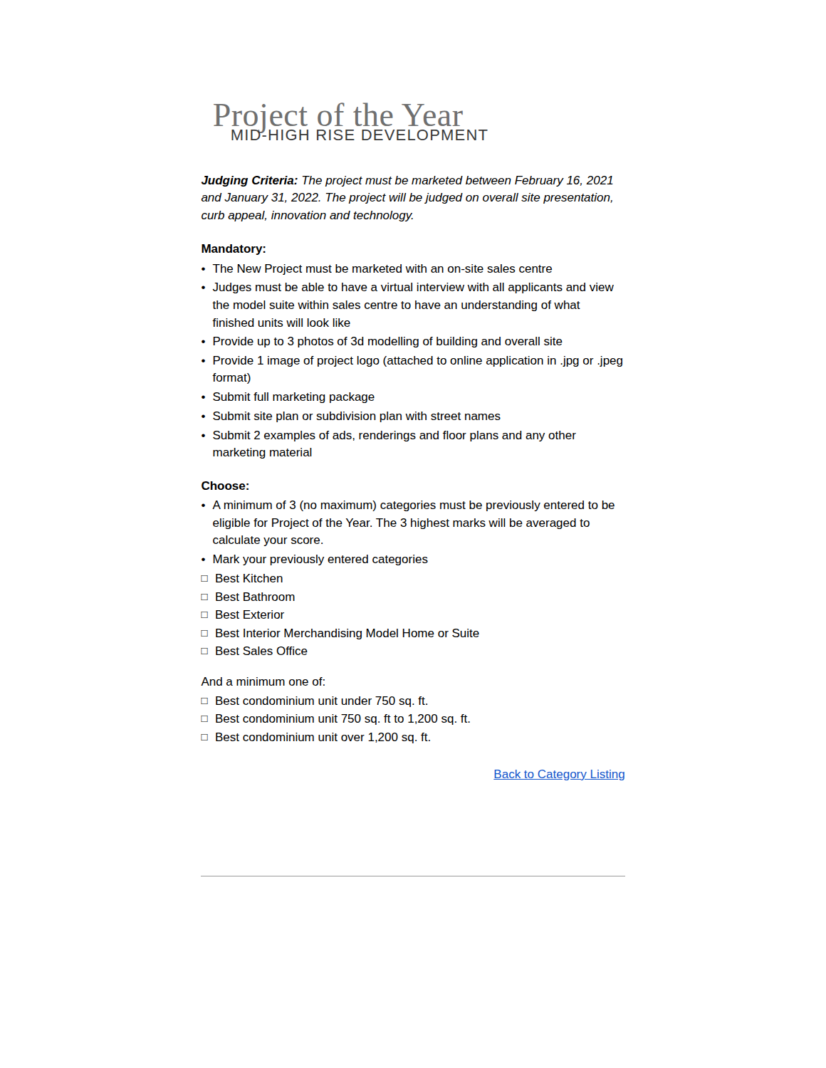Project of the Year MID-HIGH RISE DEVELOPMENT
Judging Criteria: The project must be marketed between February 16, 2021 and January 31, 2022. The project will be judged on overall site presentation, curb appeal, innovation and technology.
Mandatory:
The New Project must be marketed with an on-site sales centre
Judges must be able to have a virtual interview with all applicants and view the model suite within sales centre to have an understanding of what finished units will look like
Provide up to 3 photos of 3d modelling of building and overall site
Provide 1 image of project logo (attached to online application in .jpg or .jpeg format)
Submit full marketing package
Submit site plan or subdivision plan with street names
Submit 2 examples of ads, renderings and floor plans and any other marketing material
Choose:
A minimum of 3 (no maximum) categories must be previously entered to be eligible for Project of the Year. The 3 highest marks will be averaged to calculate your score.
Mark your previously entered categories
Best Kitchen
Best Bathroom
Best Exterior
Best Interior Merchandising Model Home or Suite
Best Sales Office
And a minimum one of:
Best condominium unit under 750 sq. ft.
Best condominium unit 750 sq. ft to 1,200 sq. ft.
Best condominium unit over 1,200 sq. ft.
Back to Category Listing